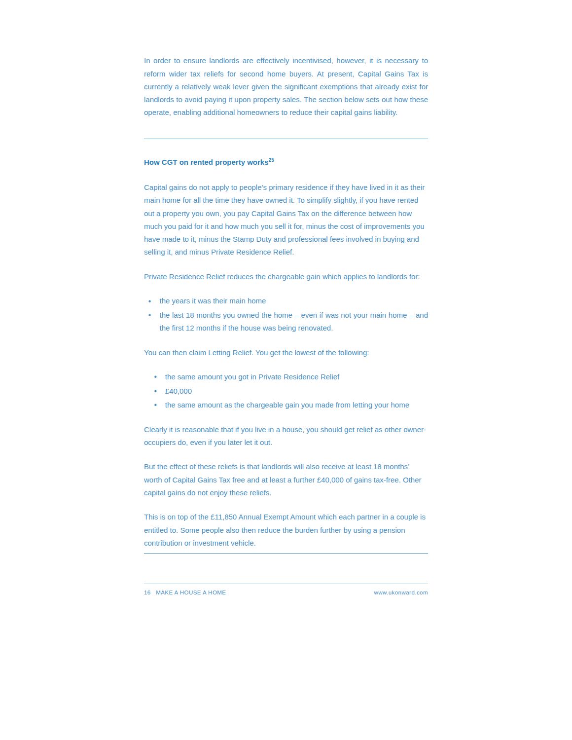In order to ensure landlords are effectively incentivised, however, it is necessary to reform wider tax reliefs for second home buyers. At present, Capital Gains Tax is currently a relatively weak lever given the significant exemptions that already exist for landlords to avoid paying it upon property sales. The section below sets out how these operate, enabling additional homeowners to reduce their capital gains liability.
How CGT on rented property works25
Capital gains do not apply to people’s primary residence if they have lived in it as their main home for all the time they have owned it. To simplify slightly, if you have rented out a property you own, you pay Capital Gains Tax on the difference between how much you paid for it and how much you sell it for, minus the cost of improvements you have made to it, minus the Stamp Duty and professional fees involved in buying and selling it, and minus Private Residence Relief.
Private Residence Relief reduces the chargeable gain which applies to landlords for:
the years it was their main home
the last 18 months you owned the home – even if was not your main home – and the first 12 months if the house was being renovated.
You can then claim Letting Relief. You get the lowest of the following:
the same amount you got in Private Residence Relief
£40,000
the same amount as the chargeable gain you made from letting your home
Clearly it is reasonable that if you live in a house, you should get relief as other owner-occupiers do, even if you later let it out.
But the effect of these reliefs is that landlords will also receive at least 18 months’ worth of Capital Gains Tax free and at least a further £40,000 of gains tax-free. Other capital gains do not enjoy these reliefs.
This is on top of the £11,850 Annual Exempt Amount which each partner in a couple is entitled to. Some people also then reduce the burden further by using a pension contribution or investment vehicle.
16
MAKE A HOUSE A HOME
www.ukonward.com